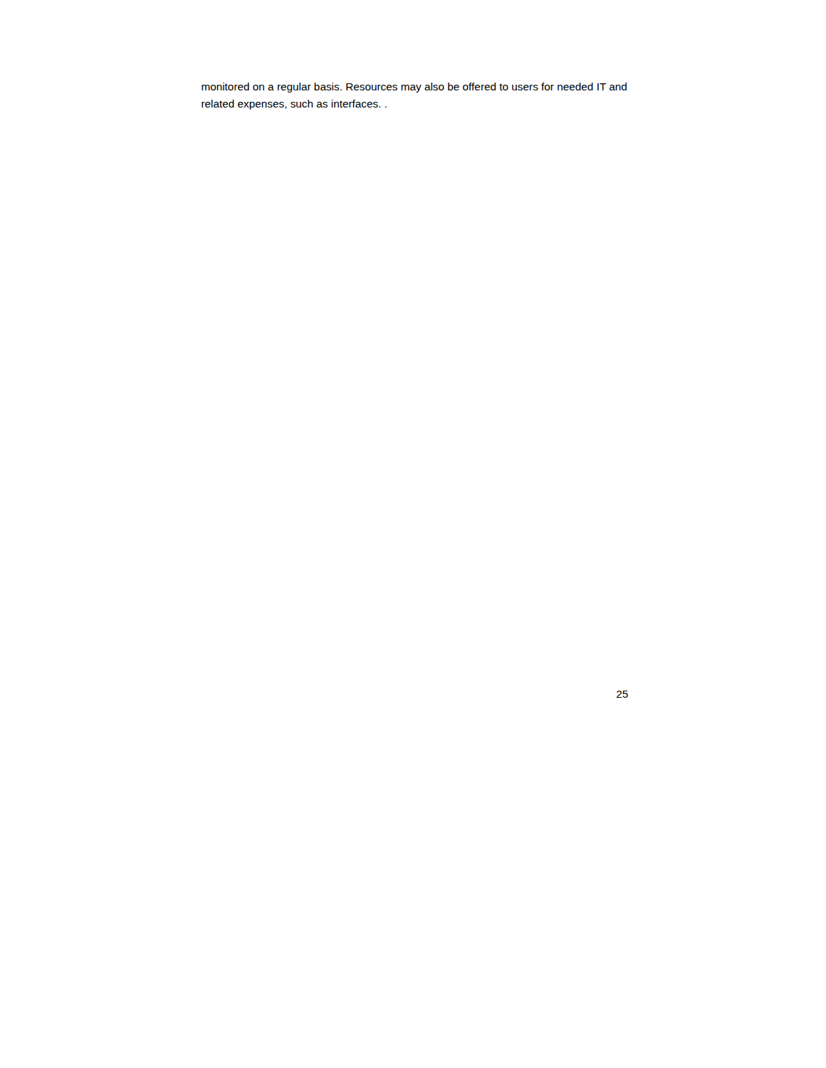monitored on a regular basis. Resources may also be offered to users for needed IT and related expenses, such as interfaces. .
25